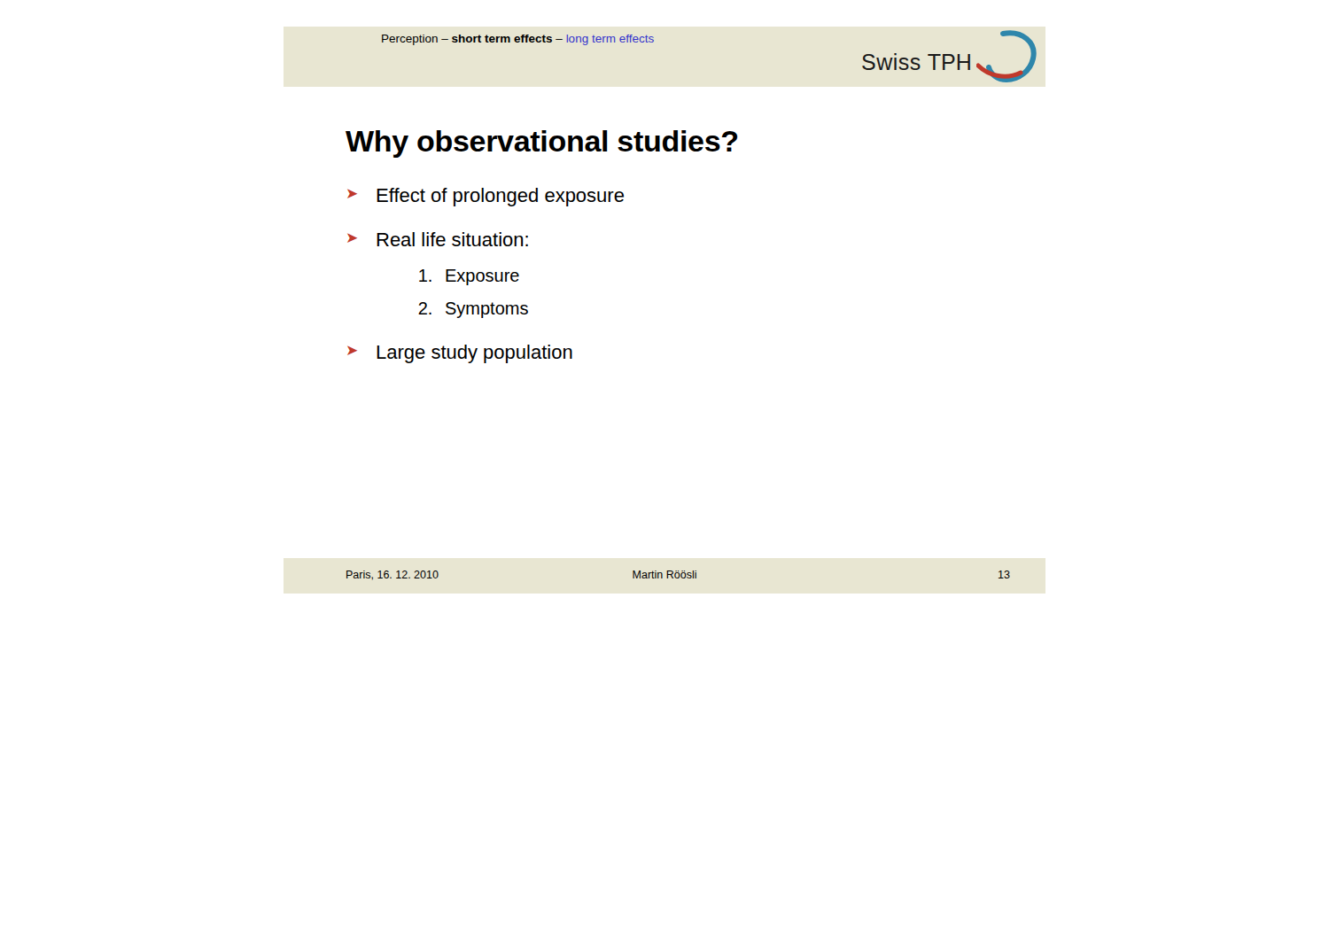Perception – short term effects – long term effects
Swiss TPH
Why observational studies?
Effect of prolonged exposure
Real life situation:
Exposure
Symptoms
Large study population
Paris, 16. 12. 2010
Martin Röösli
13